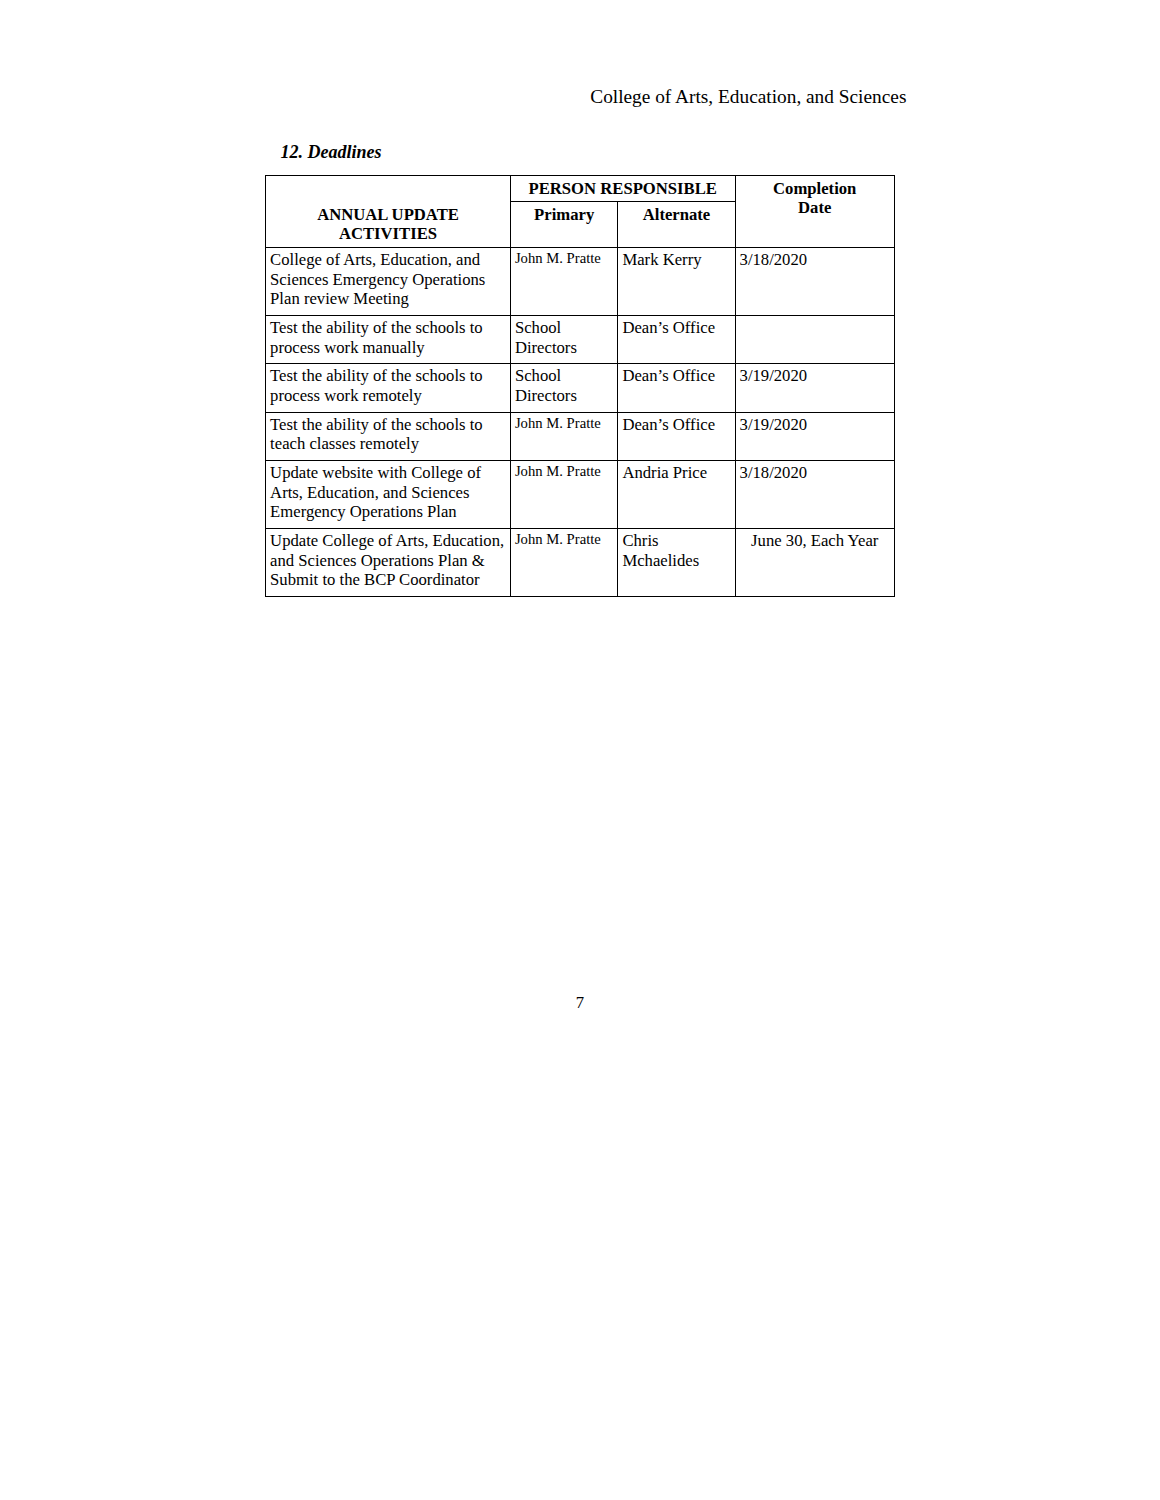College of Arts, Education, and Sciences
12. Deadlines
| | PERSON RESPONSIBLE | Completion Date |
| --- | --- | --- |
| ANNUAL UPDATE ACTIVITIES | Primary | Alternate |
| College of Arts, Education, and Sciences Emergency Operations Plan review Meeting | John M. Pratte | Mark Kerry | 3/18/2020 |
| Test the ability of the schools to process work manually | School Directors | Dean’s Office | |
| Test the ability of the schools to process work remotely | School Directors | Dean’s Office | 3/19/2020 |
| Test the ability of the schools to teach classes remotely | John M. Pratte | Dean’s Office | 3/19/2020 |
| Update website with College of Arts, Education, and Sciences Emergency Operations Plan | John M. Pratte | Andria Price | 3/18/2020 |
| Update College of Arts, Education, and Sciences Operations Plan & Submit to the BCP Coordinator | John M. Pratte | Chris Mchaelides | June 30, Each Year |
7